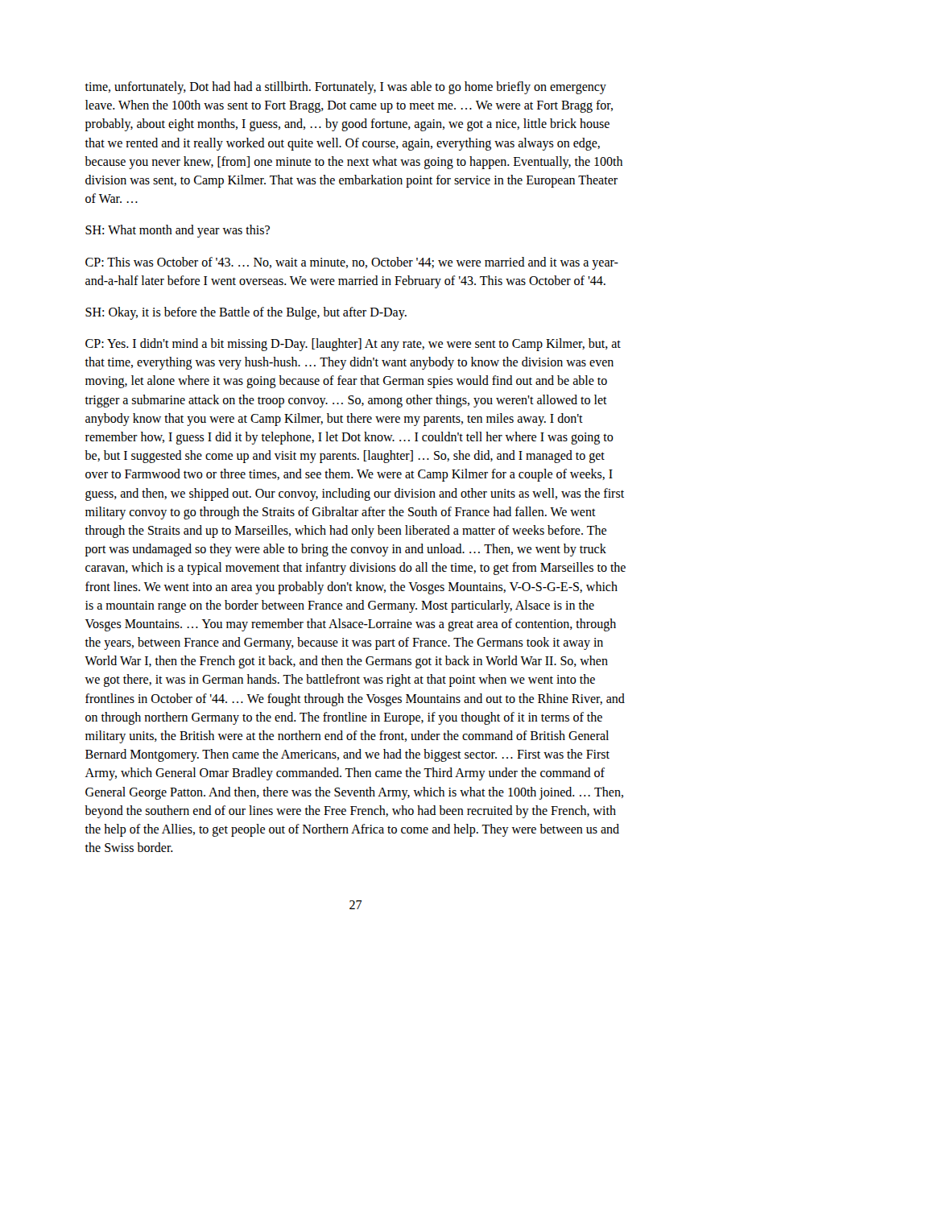time, unfortunately, Dot had had a stillbirth. Fortunately, I was able to go home briefly on emergency leave. When the 100th was sent to Fort Bragg, Dot came up to meet me. … We were at Fort Bragg for, probably, about eight months, I guess, and, … by good fortune, again, we got a nice, little brick house that we rented and it really worked out quite well. Of course, again, everything was always on edge, because you never knew, [from] one minute to the next what was going to happen. Eventually, the 100th division was sent, to Camp Kilmer. That was the embarkation point for service in the European Theater of War. …
SH: What month and year was this?
CP: This was October of '43. … No, wait a minute, no, October '44; we were married and it was a year-and-a-half later before I went overseas. We were married in February of '43. This was October of '44.
SH: Okay, it is before the Battle of the Bulge, but after D-Day.
CP: Yes. I didn't mind a bit missing D-Day. [laughter] At any rate, we were sent to Camp Kilmer, but, at that time, everything was very hush-hush. … They didn't want anybody to know the division was even moving, let alone where it was going because of fear that German spies would find out and be able to trigger a submarine attack on the troop convoy. … So, among other things, you weren't allowed to let anybody know that you were at Camp Kilmer, but there were my parents, ten miles away. I don't remember how, I guess I did it by telephone, I let Dot know. … I couldn't tell her where I was going to be, but I suggested she come up and visit my parents. [laughter] … So, she did, and I managed to get over to Farmwood two or three times, and see them. We were at Camp Kilmer for a couple of weeks, I guess, and then, we shipped out. Our convoy, including our division and other units as well, was the first military convoy to go through the Straits of Gibraltar after the South of France had fallen. We went through the Straits and up to Marseilles, which had only been liberated a matter of weeks before. The port was undamaged so they were able to bring the convoy in and unload. … Then, we went by truck caravan, which is a typical movement that infantry divisions do all the time, to get from Marseilles to the front lines. We went into an area you probably don't know, the Vosges Mountains, V-O-S-G-E-S, which is a mountain range on the border between France and Germany. Most particularly, Alsace is in the Vosges Mountains. … You may remember that Alsace-Lorraine was a great area of contention, through the years, between France and Germany, because it was part of France. The Germans took it away in World War I, then the French got it back, and then the Germans got it back in World War II. So, when we got there, it was in German hands. The battlefront was right at that point when we went into the frontlines in October of '44. … We fought through the Vosges Mountains and out to the Rhine River, and on through northern Germany to the end. The frontline in Europe, if you thought of it in terms of the military units, the British were at the northern end of the front, under the command of British General Bernard Montgomery. Then came the Americans, and we had the biggest sector. … First was the First Army, which General Omar Bradley commanded. Then came the Third Army under the command of General George Patton. And then, there was the Seventh Army, which is what the 100th joined. … Then, beyond the southern end of our lines were the Free French, who had been recruited by the French, with the help of the Allies, to get people out of Northern Africa to come and help. They were between us and the Swiss border.
27